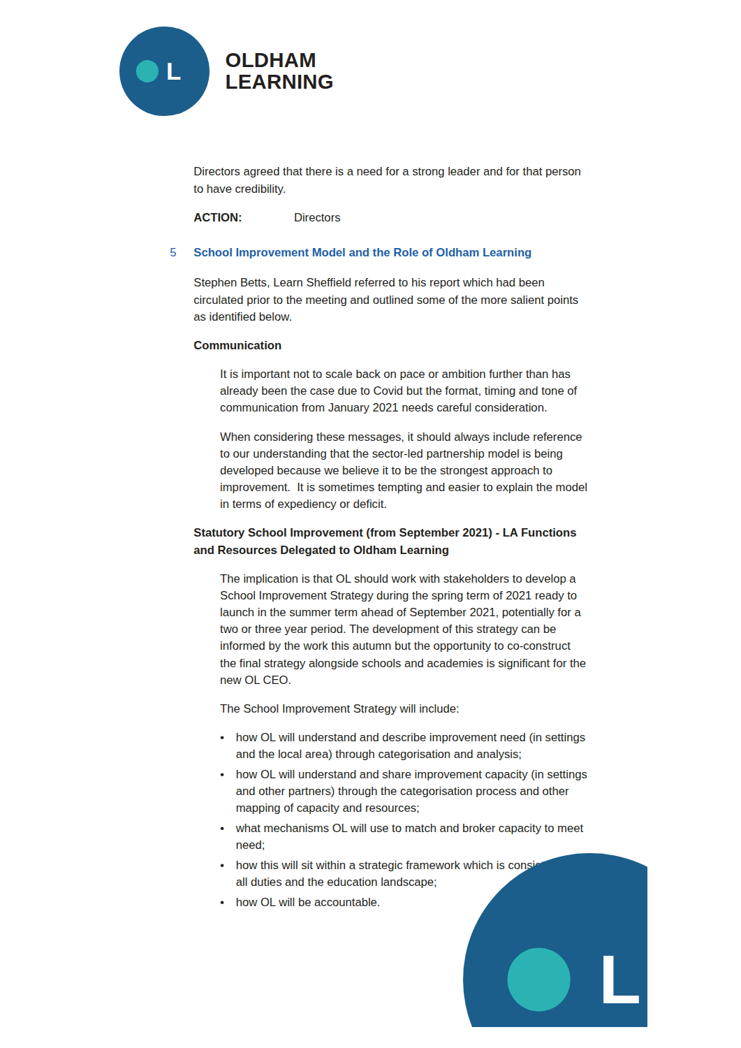L
OLDHAM LEARNING
Directors agreed that there is a need for a strong leader and for that person to have credibility.
ACTION: Directors
5 School Improvement Model and the Role of Oldham Learning
Stephen Betts, Learn Sheffield referred to his report which had been circulated prior to the meeting and outlined some of the more salient points as identified below.
Communication
It is important not to scale back on pace or ambition further than has already been the case due to Covid but the format, timing and tone of communication from January 2021 needs careful consideration.
When considering these messages, it should always include reference to our understanding that the sector-led partnership model is being developed because we believe it to be the strongest approach to improvement. It is sometimes tempting and easier to explain the model in terms of expediency or deficit.
Statutory School Improvement (from September 2021) - LA Functions and Resources Delegated to Oldham Learning
The implication is that OL should work with stakeholders to develop a School Improvement Strategy during the spring term of 2021 ready to launch in the summer term ahead of September 2021, potentially for a two or three year period. The development of this strategy can be informed by the work this autumn but the opportunity to co-construct the final strategy alongside schools and academies is significant for the new OL CEO.
The School Improvement Strategy will include:
how OL will understand and describe improvement need (in settings and the local area) through categorisation and analysis;
how OL will understand and share improvement capacity (in settings and other partners) through the categorisation process and other mapping of capacity and resources;
what mechanisms OL will use to match and broker capacity to meet need;
how this will sit within a strategic framework which is consistent with all duties and the education landscape;
how OL will be accountable.
L